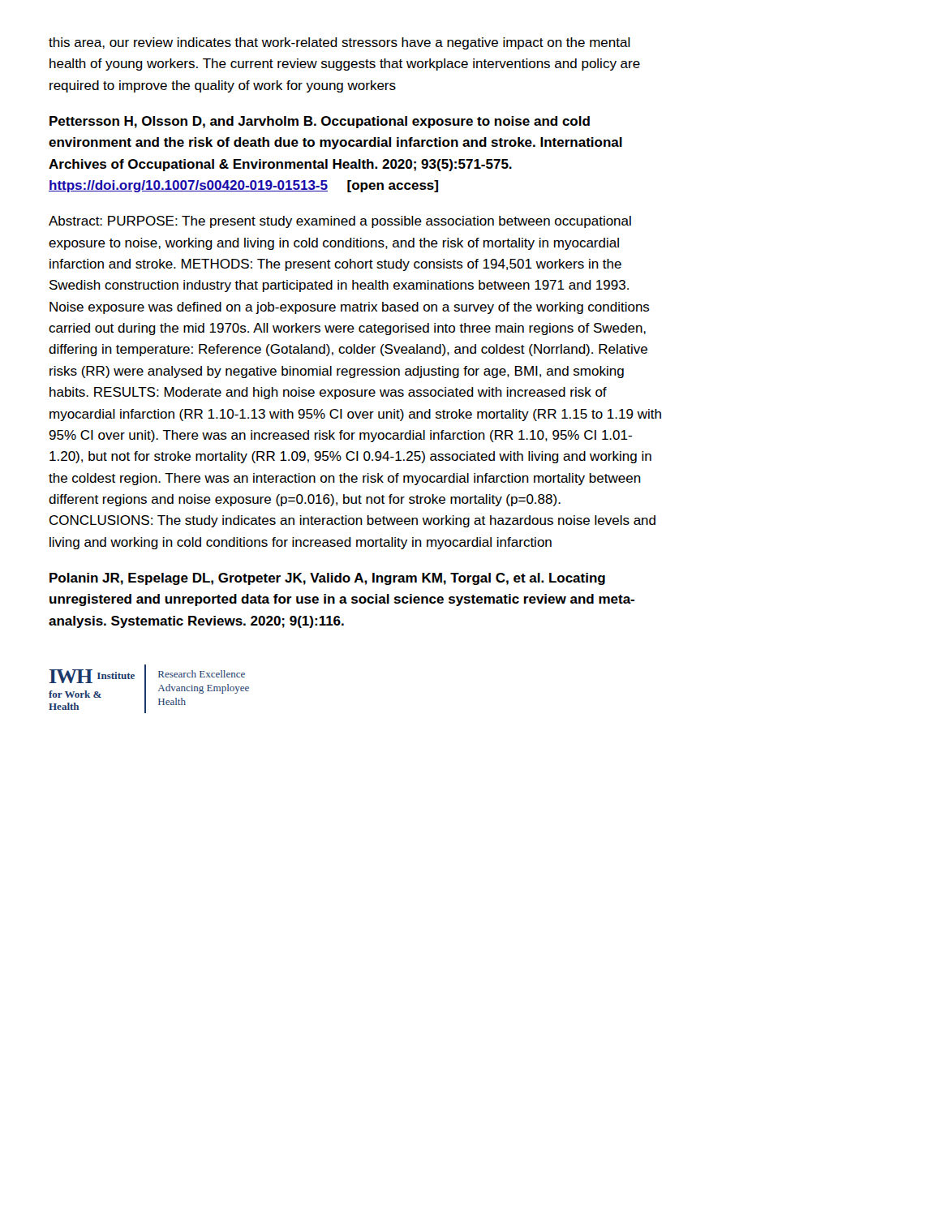this area, our review indicates that work-related stressors have a negative impact on the mental health of young workers. The current review suggests that workplace interventions and policy are required to improve the quality of work for young workers
Pettersson H, Olsson D, and Jarvholm B. Occupational exposure to noise and cold environment and the risk of death due to myocardial infarction and stroke. International Archives of Occupational & Environmental Health. 2020; 93(5):571-575.
https://doi.org/10.1007/s00420-019-01513-5 [open access]
Abstract: PURPOSE: The present study examined a possible association between occupational exposure to noise, working and living in cold conditions, and the risk of mortality in myocardial infarction and stroke. METHODS: The present cohort study consists of 194,501 workers in the Swedish construction industry that participated in health examinations between 1971 and 1993. Noise exposure was defined on a job-exposure matrix based on a survey of the working conditions carried out during the mid 1970s. All workers were categorised into three main regions of Sweden, differing in temperature: Reference (Gotaland), colder (Svealand), and coldest (Norrland). Relative risks (RR) were analysed by negative binomial regression adjusting for age, BMI, and smoking habits. RESULTS: Moderate and high noise exposure was associated with increased risk of myocardial infarction (RR 1.10-1.13 with 95% CI over unit) and stroke mortality (RR 1.15 to 1.19 with 95% CI over unit). There was an increased risk for myocardial infarction (RR 1.10, 95% CI 1.01-1.20), but not for stroke mortality (RR 1.09, 95% CI 0.94-1.25) associated with living and working in the coldest region. There was an interaction on the risk of myocardial infarction mortality between different regions and noise exposure (p=0.016), but not for stroke mortality (p=0.88). CONCLUSIONS: The study indicates an interaction between working at hazardous noise levels and living and working in cold conditions for increased mortality in myocardial infarction
Polanin JR, Espelage DL, Grotpeter JK, Valido A, Ingram KM, Torgal C, et al. Locating unregistered and unreported data for use in a social science systematic review and meta-analysis. Systematic Reviews. 2020; 9(1):116.
IWHInstitute
for Work &
Health
Research Excellence
Advancing Employee
Health